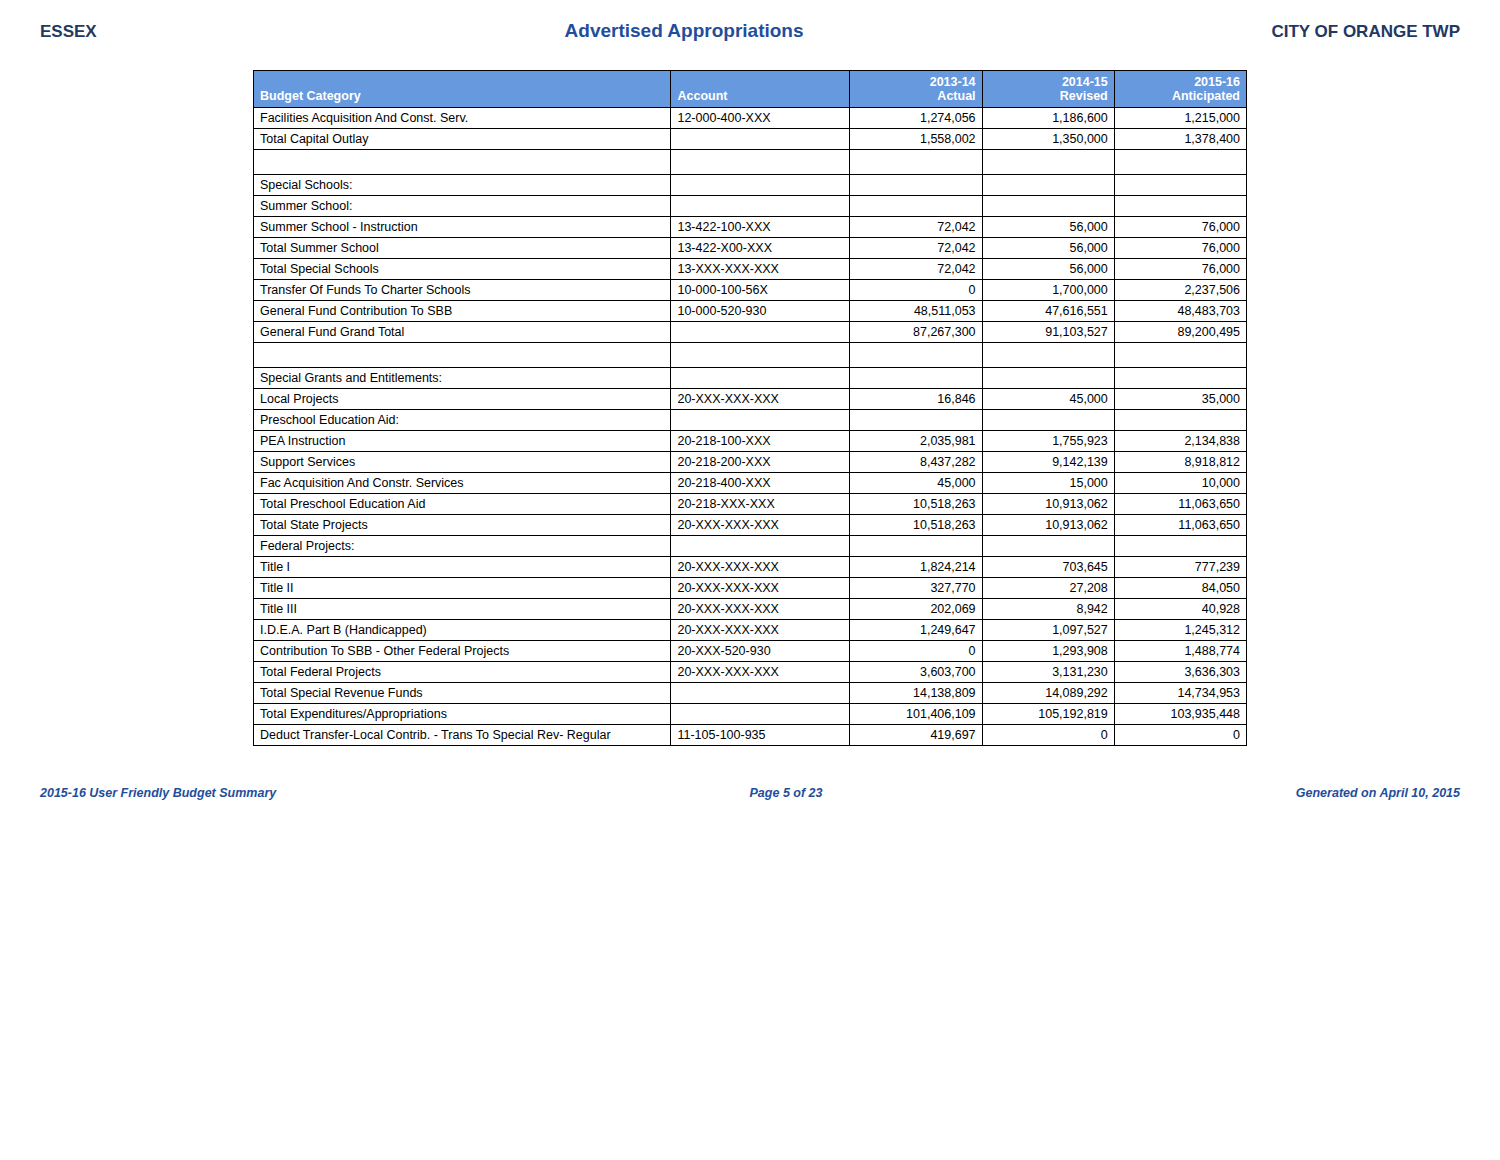ESSEX
Advertised Appropriations
CITY OF ORANGE TWP
| Budget Category | Account | 2013-14 Actual | 2014-15 Revised | 2015-16 Anticipated |
| --- | --- | --- | --- | --- |
| Facilities Acquisition And Const. Serv. | 12-000-400-XXX | 1,274,056 | 1,186,600 | 1,215,000 |
| Total Capital Outlay | | 1,558,002 | 1,350,000 | 1,378,400 |
| Special Schools: | | | | |
| Summer School: | | | | |
| Summer School - Instruction | 13-422-100-XXX | 72,042 | 56,000 | 76,000 |
| Total Summer School | 13-422-X00-XXX | 72,042 | 56,000 | 76,000 |
| Total Special Schools | 13-XXX-XXX-XXX | 72,042 | 56,000 | 76,000 |
| Transfer Of Funds To Charter Schools | 10-000-100-56X | 0 | 1,700,000 | 2,237,506 |
| General Fund Contribution To SBB | 10-000-520-930 | 48,511,053 | 47,616,551 | 48,483,703 |
| General Fund Grand Total | | 87,267,300 | 91,103,527 | 89,200,495 |
| Special Grants and Entitlements: | | | | |
| Local Projects | 20-XXX-XXX-XXX | 16,846 | 45,000 | 35,000 |
| Preschool Education Aid: | | | | |
| PEA Instruction | 20-218-100-XXX | 2,035,981 | 1,755,923 | 2,134,838 |
| Support Services | 20-218-200-XXX | 8,437,282 | 9,142,139 | 8,918,812 |
| Fac Acquisition And Constr. Services | 20-218-400-XXX | 45,000 | 15,000 | 10,000 |
| Total Preschool Education Aid | 20-218-XXX-XXX | 10,518,263 | 10,913,062 | 11,063,650 |
| Total State Projects | 20-XXX-XXX-XXX | 10,518,263 | 10,913,062 | 11,063,650 |
| Federal Projects: | | | | |
| Title I | 20-XXX-XXX-XXX | 1,824,214 | 703,645 | 777,239 |
| Title II | 20-XXX-XXX-XXX | 327,770 | 27,208 | 84,050 |
| Title III | 20-XXX-XXX-XXX | 202,069 | 8,942 | 40,928 |
| I.D.E.A. Part B (Handicapped) | 20-XXX-XXX-XXX | 1,249,647 | 1,097,527 | 1,245,312 |
| Contribution To SBB - Other Federal Projects | 20-XXX-520-930 | 0 | 1,293,908 | 1,488,774 |
| Total Federal Projects | 20-XXX-XXX-XXX | 3,603,700 | 3,131,230 | 3,636,303 |
| Total Special Revenue Funds | | 14,138,809 | 14,089,292 | 14,734,953 |
| Total Expenditures/Appropriations | | 101,406,109 | 105,192,819 | 103,935,448 |
| Deduct Transfer-Local Contrib. - Trans To Special Rev- Regular | 11-105-100-935 | 419,697 | 0 | 0 |
2015-16 User Friendly Budget Summary
Page 5 of 23
Generated on April 10, 2015